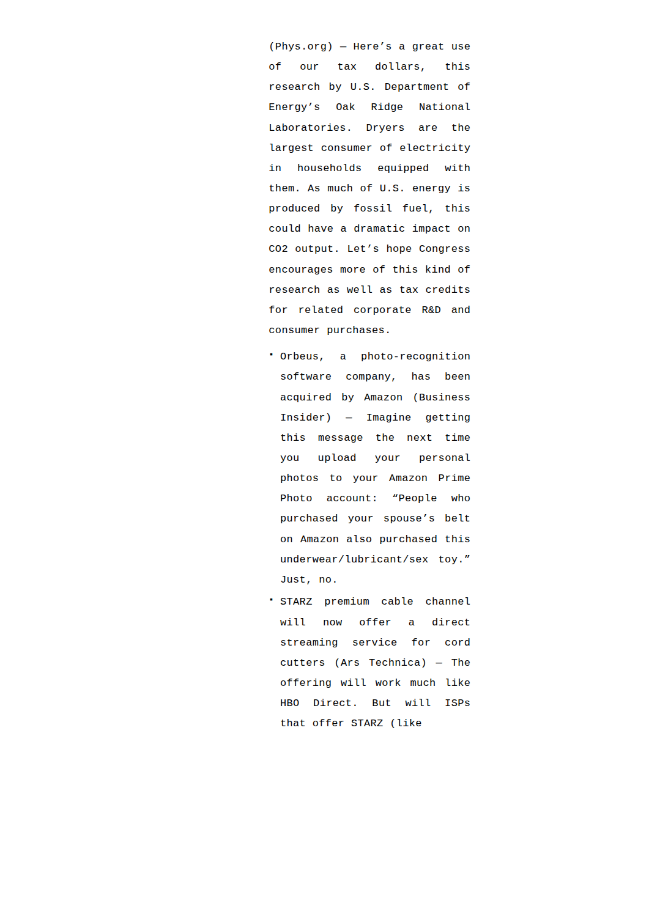(Phys.org) — Here’s a great use of our tax dollars, this research by U.S. Department of Energy’s Oak Ridge National Laboratories. Dryers are the largest consumer of electricity in households equipped with them. As much of U.S. energy is produced by fossil fuel, this could have a dramatic impact on CO2 output. Let’s hope Congress encourages more of this kind of research as well as tax credits for related corporate R&D and consumer purchases.
Orbeus, a photo-recognition software company, has been acquired by Amazon (Business Insider) — Imagine getting this message the next time you upload your personal photos to your Amazon Prime Photo account: “People who purchased your spouse’s belt on Amazon also purchased this underwear/lubricant/sex toy.” Just, no.
STARZ premium cable channel will now offer a direct streaming service for cord cutters (Ars Technica) — The offering will work much like HBO Direct. But will ISPs that offer STARZ (like